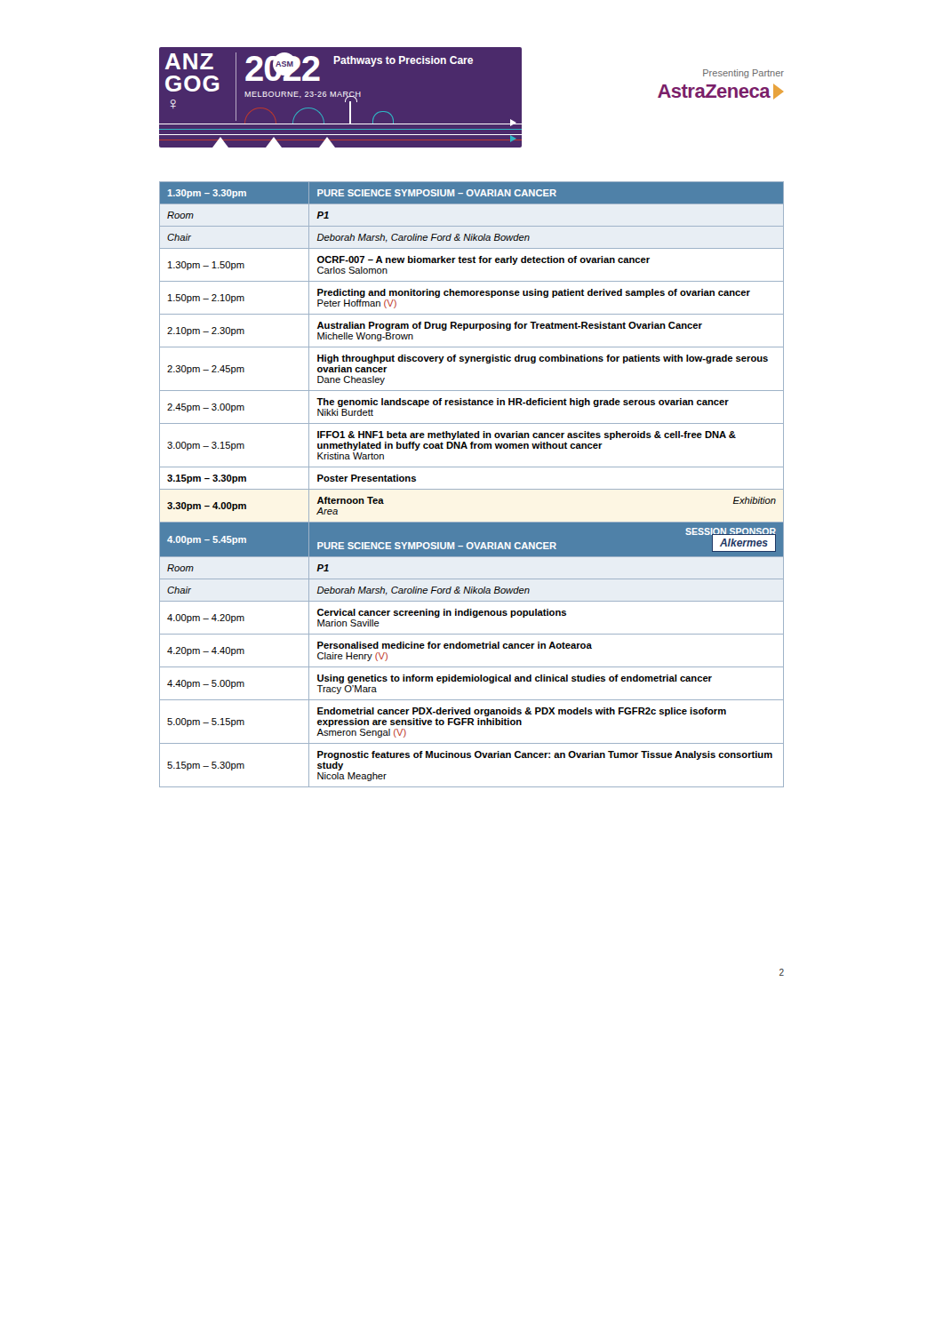ANZGOG
♀
2022
ASM
MELBOURNE, 23-26 MARCH
Pathways to Precision Care
Presenting Partner
AstraZeneca
| 1.30pm – 3.30pm | PURE SCIENCE SYMPOSIUM – OVARIAN CANCER |
| Room | P1 |
| Chair | Deborah Marsh, Caroline Ford & Nikola Bowden |
| 1.30pm – 1.50pm | OCRF-007 – A new biomarker test for early detection of ovarian cancer Carlos Salomon |
| 1.50pm – 2.10pm | Predicting and monitoring chemoresponse using patient derived samples of ovarian cancer Peter Hoffman (V) |
| 2.10pm – 2.30pm | Australian Program of Drug Repurposing for Treatment-Resistant Ovarian Cancer Michelle Wong-Brown |
| 2.30pm – 2.45pm | High throughput discovery of synergistic drug combinations for patients with low-grade serous ovarian cancer Dane Cheasley |
| 2.45pm – 3.00pm | The genomic landscape of resistance in HR-deficient high grade serous ovarian cancer Nikki Burdett |
| 3.00pm – 3.15pm | IFFO1 & HNF1 beta are methylated in ovarian cancer ascites spheroids & cell-free DNA & unmethylated in buffy coat DNA from women without cancer Kristina Warton |
| 3.15pm – 3.30pm | Poster Presentations |
| 3.30pm – 4.00pm | Afternoon Tea Exhibition Area |
| 4.00pm – 5.45pm | SESSION SPONSOR PURE SCIENCE SYMPOSIUM – OVARIAN CANCER Alkermes |
| Room | P1 |
| Chair | Deborah Marsh, Caroline Ford & Nikola Bowden |
| 4.00pm – 4.20pm | Cervical cancer screening in indigenous populations Marion Saville |
| 4.20pm – 4.40pm | Personalised medicine for endometrial cancer in Aotearoa Claire Henry (V) |
| 4.40pm – 5.00pm | Using genetics to inform epidemiological and clinical studies of endometrial cancer Tracy O’Mara |
| 5.00pm – 5.15pm | Endometrial cancer PDX-derived organoids & PDX models with FGFR2c splice isoform expression are sensitive to FGFR inhibition Asmeron Sengal (V) |
| 5.15pm – 5.30pm | Prognostic features of Mucinous Ovarian Cancer: an Ovarian Tumor Tissue Analysis consortium study Nicola Meagher |
2